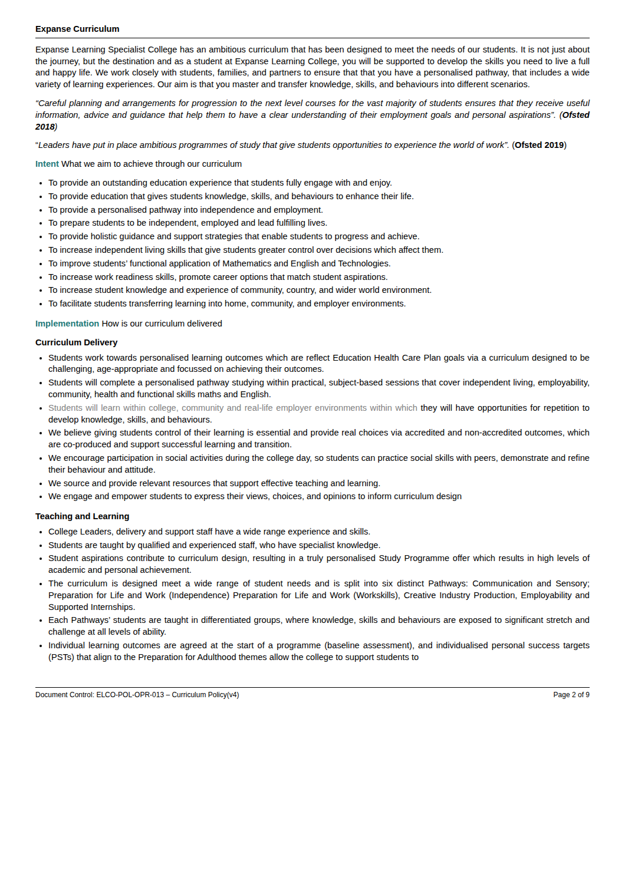Expanse Curriculum
Expanse Learning Specialist College has an ambitious curriculum that has been designed to meet the needs of our students. It is not just about the journey, but the destination and as a student at Expanse Learning College, you will be supported to develop the skills you need to live a full and happy life. We work closely with students, families, and partners to ensure that that you have a personalised pathway, that includes a wide variety of learning experiences. Our aim is that you master and transfer knowledge, skills, and behaviours into different scenarios.
“Careful planning and arrangements for progression to the next level courses for the vast majority of students ensures that they receive useful information, advice and guidance that help them to have a clear understanding of their employment goals and personal aspirations”. (Ofsted 2018)
“Leaders have put in place ambitious programmes of study that give students opportunities to experience the world of work”. (Ofsted 2019)
Intent What we aim to achieve through our curriculum
To provide an outstanding education experience that students fully engage with and enjoy.
To provide education that gives students knowledge, skills, and behaviours to enhance their life.
To provide a personalised pathway into independence and employment.
To prepare students to be independent, employed and lead fulfilling lives.
To provide holistic guidance and support strategies that enable students to progress and achieve.
To increase independent living skills that give students greater control over decisions which affect them.
To improve students’ functional application of Mathematics and English and Technologies.
To increase work readiness skills, promote career options that match student aspirations.
To increase student knowledge and experience of community, country, and wider world environment.
To facilitate students transferring learning into home, community, and employer environments.
Implementation How is our curriculum delivered
Curriculum Delivery
Students work towards personalised learning outcomes which are reflect Education Health Care Plan goals via a curriculum designed to be challenging, age-appropriate and focussed on achieving their outcomes.
Students will complete a personalised pathway studying within practical, subject-based sessions that cover independent living, employability, community, health and functional skills maths and English.
Students will learn within college, community and real-life employer environments within which they will have opportunities for repetition to develop knowledge, skills, and behaviours.
We believe giving students control of their learning is essential and provide real choices via accredited and non-accredited outcomes, which are co-produced and support successful learning and transition.
We encourage participation in social activities during the college day, so students can practice social skills with peers, demonstrate and refine their behaviour and attitude.
We source and provide relevant resources that support effective teaching and learning.
We engage and empower students to express their views, choices, and opinions to inform curriculum design
Teaching and Learning
College Leaders, delivery and support staff have a wide range experience and skills.
Students are taught by qualified and experienced staff, who have specialist knowledge.
Student aspirations contribute to curriculum design, resulting in a truly personalised Study Programme offer which results in high levels of academic and personal achievement.
The curriculum is designed meet a wide range of student needs and is split into six distinct Pathways: Communication and Sensory; Preparation for Life and Work (Independence) Preparation for Life and Work (Workskills), Creative Industry Production, Employability and Supported Internships.
Each Pathways’ students are taught in differentiated groups, where knowledge, skills and behaviours are exposed to significant stretch and challenge at all levels of ability.
Individual learning outcomes are agreed at the start of a programme (baseline assessment), and individualised personal success targets (PSTs) that align to the Preparation for Adulthood themes allow the college to support students to
Document Control: ELCO-POL-OPR-013 – Curriculum Policy(v4) Page 2 of 9